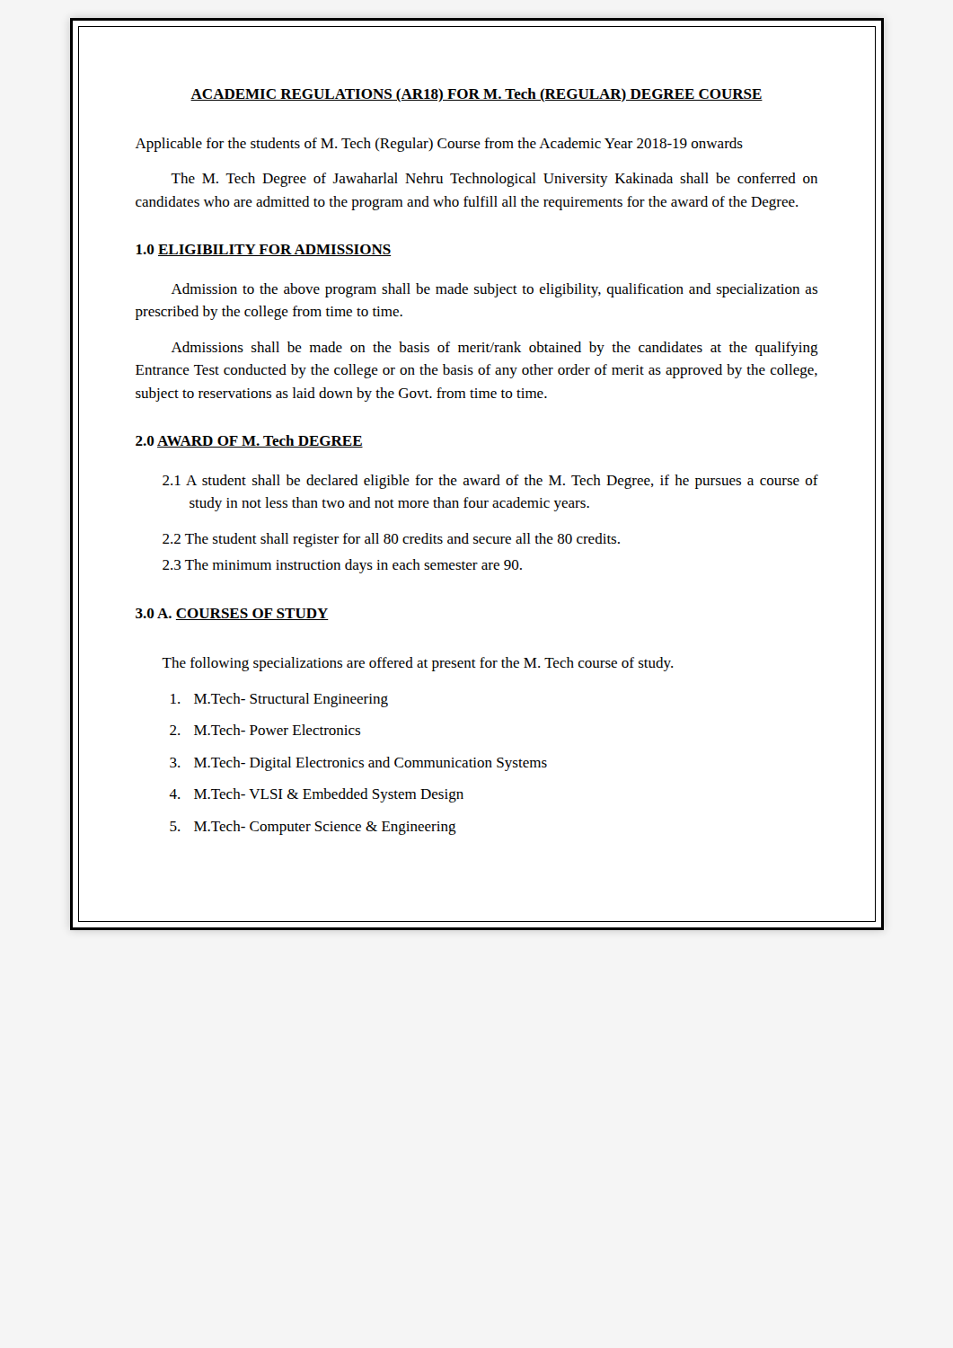ACADEMIC REGULATIONS (AR18) FOR M. Tech (REGULAR) DEGREE COURSE
Applicable for the students of M. Tech (Regular) Course from the Academic Year 2018-19 onwards
The M. Tech Degree of Jawaharlal Nehru Technological University Kakinada shall be conferred on candidates who are admitted to the program and who fulfill all the requirements for the award of the Degree.
1.0 ELIGIBILITY FOR ADMISSIONS
Admission to the above program shall be made subject to eligibility, qualification and specialization as prescribed by the college from time to time.
Admissions shall be made on the basis of merit/rank obtained by the candidates at the qualifying Entrance Test conducted by the college or on the basis of any other order of merit as approved by the college, subject to reservations as laid down by the Govt. from time to time.
2.0 AWARD OF M. Tech DEGREE
2.1 A student shall be declared eligible for the award of the M. Tech Degree, if he pursues a course of study in not less than two and not more than four academic years.
2.2 The student shall register for all 80 credits and secure all the 80 credits.
2.3 The minimum instruction days in each semester are 90.
3.0 A. COURSES OF STUDY
The following specializations are offered at present for the M. Tech course of study.
M.Tech- Structural Engineering
M.Tech- Power Electronics
M.Tech- Digital Electronics and Communication Systems
M.Tech- VLSI & Embedded System Design
M.Tech- Computer Science & Engineering